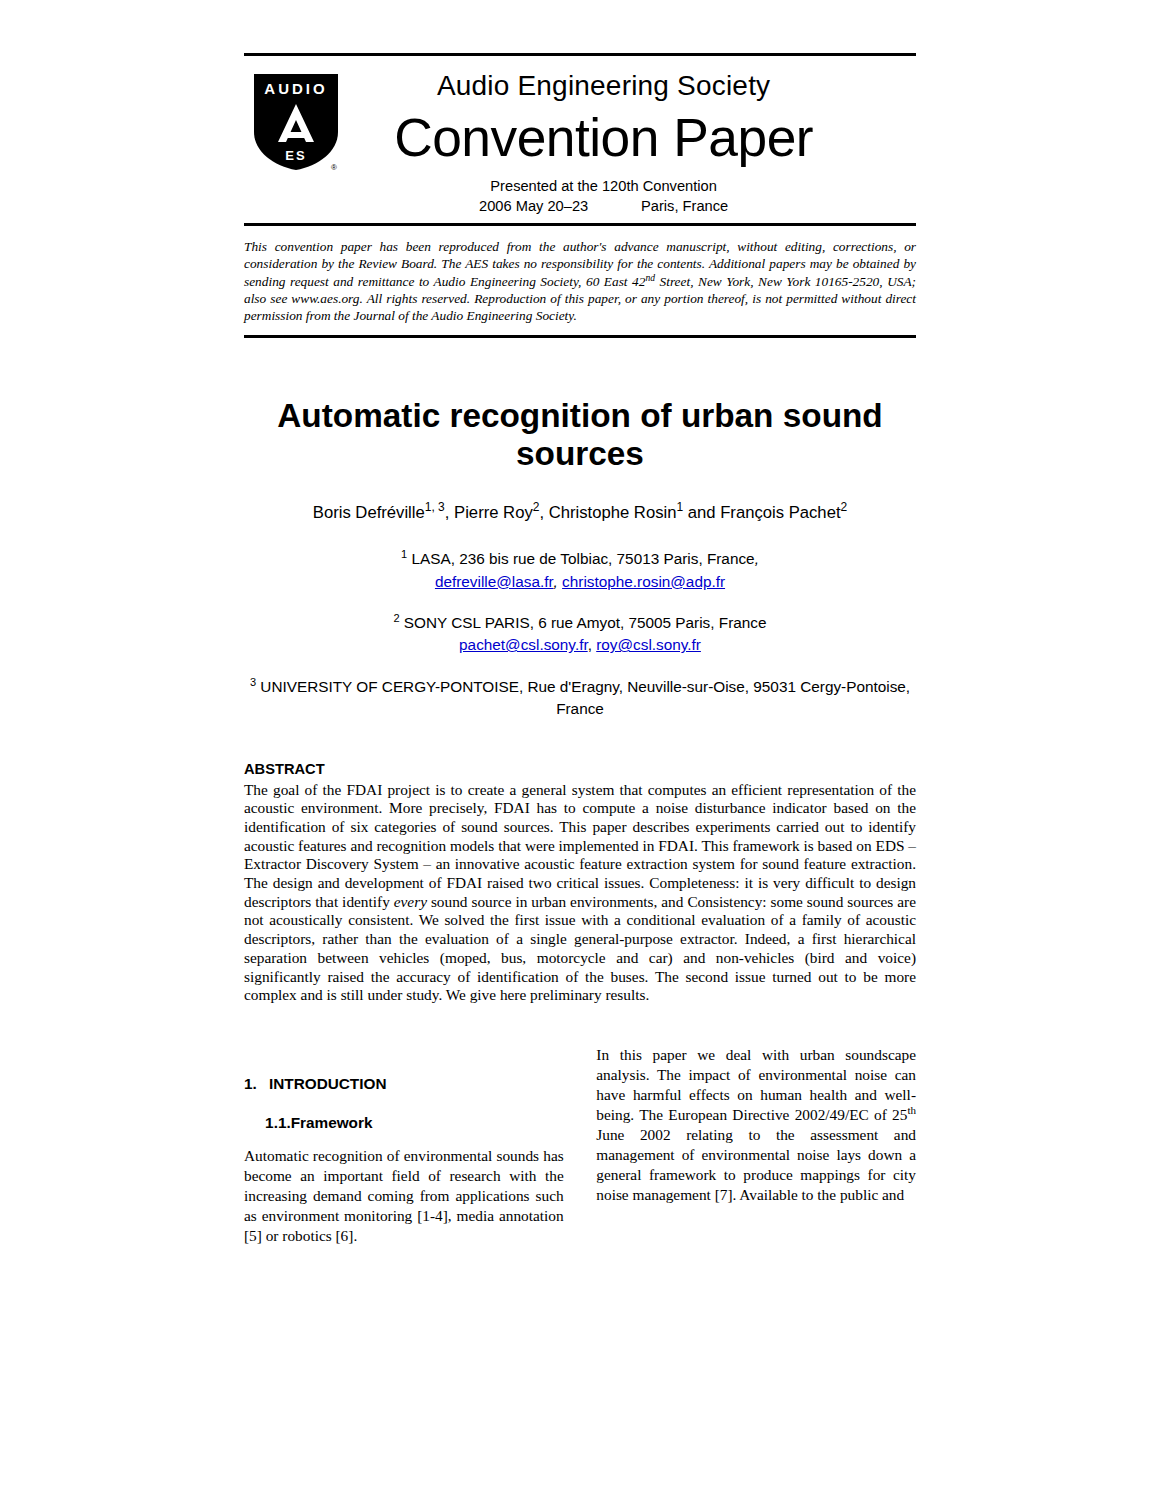AUDIO ES ®
Audio Engineering Society
Convention Paper
Presented at the 120th Convention
2006 May 20–23 Paris, France
This convention paper has been reproduced from the author's advance manuscript, without editing, corrections, or consideration by the Review Board. The AES takes no responsibility for the contents. Additional papers may be obtained by sending request and remittance to Audio Engineering Society, 60 East 42nd Street, New York, New York 10165-2520, USA; also see www.aes.org. All rights reserved. Reproduction of this paper, or any portion thereof, is not permitted without direct permission from the Journal of the Audio Engineering Society.
Automatic recognition of urban sound sources
Boris Defréville1, 3, Pierre Roy2, Christophe Rosin1 and François Pachet2
1 LASA, 236 bis rue de Tolbiac, 75013 Paris, France,
defreville@lasa.fr, christophe.rosin@adp.fr
2 SONY CSL PARIS, 6 rue Amyot, 75005 Paris, France
pachet@csl.sony.fr, roy@csl.sony.fr
3 UNIVERSITY OF CERGY-PONTOISE, Rue d'Eragny, Neuville-sur-Oise, 95031 Cergy-Pontoise, France
ABSTRACT
The goal of the FDAI project is to create a general system that computes an efficient representation of the acoustic environment. More precisely, FDAI has to compute a noise disturbance indicator based on the identification of six categories of sound sources. This paper describes experiments carried out to identify acoustic features and recognition models that were implemented in FDAI. This framework is based on EDS – Extractor Discovery System – an innovative acoustic feature extraction system for sound feature extraction. The design and development of FDAI raised two critical issues. Completeness: it is very difficult to design descriptors that identify every sound source in urban environments, and Consistency: some sound sources are not acoustically consistent. We solved the first issue with a conditional evaluation of a family of acoustic descriptors, rather than the evaluation of a single general-purpose extractor. Indeed, a first hierarchical separation between vehicles (moped, bus, motorcycle and car) and non-vehicles (bird and voice) significantly raised the accuracy of identification of the buses. The second issue turned out to be more complex and is still under study. We give here preliminary results.
1. INTRODUCTION
1.1. Framework
Automatic recognition of environmental sounds has become an important field of research with the increasing demand coming from applications such as environment monitoring [1-4], media annotation [5] or robotics [6].
In this paper we deal with urban soundscape analysis. The impact of environmental noise can have harmful effects on human health and well-being. The European Directive 2002/49/EC of 25th June 2002 relating to the assessment and management of environmental noise lays down a general framework to produce mappings for city noise management [7]. Available to the public and